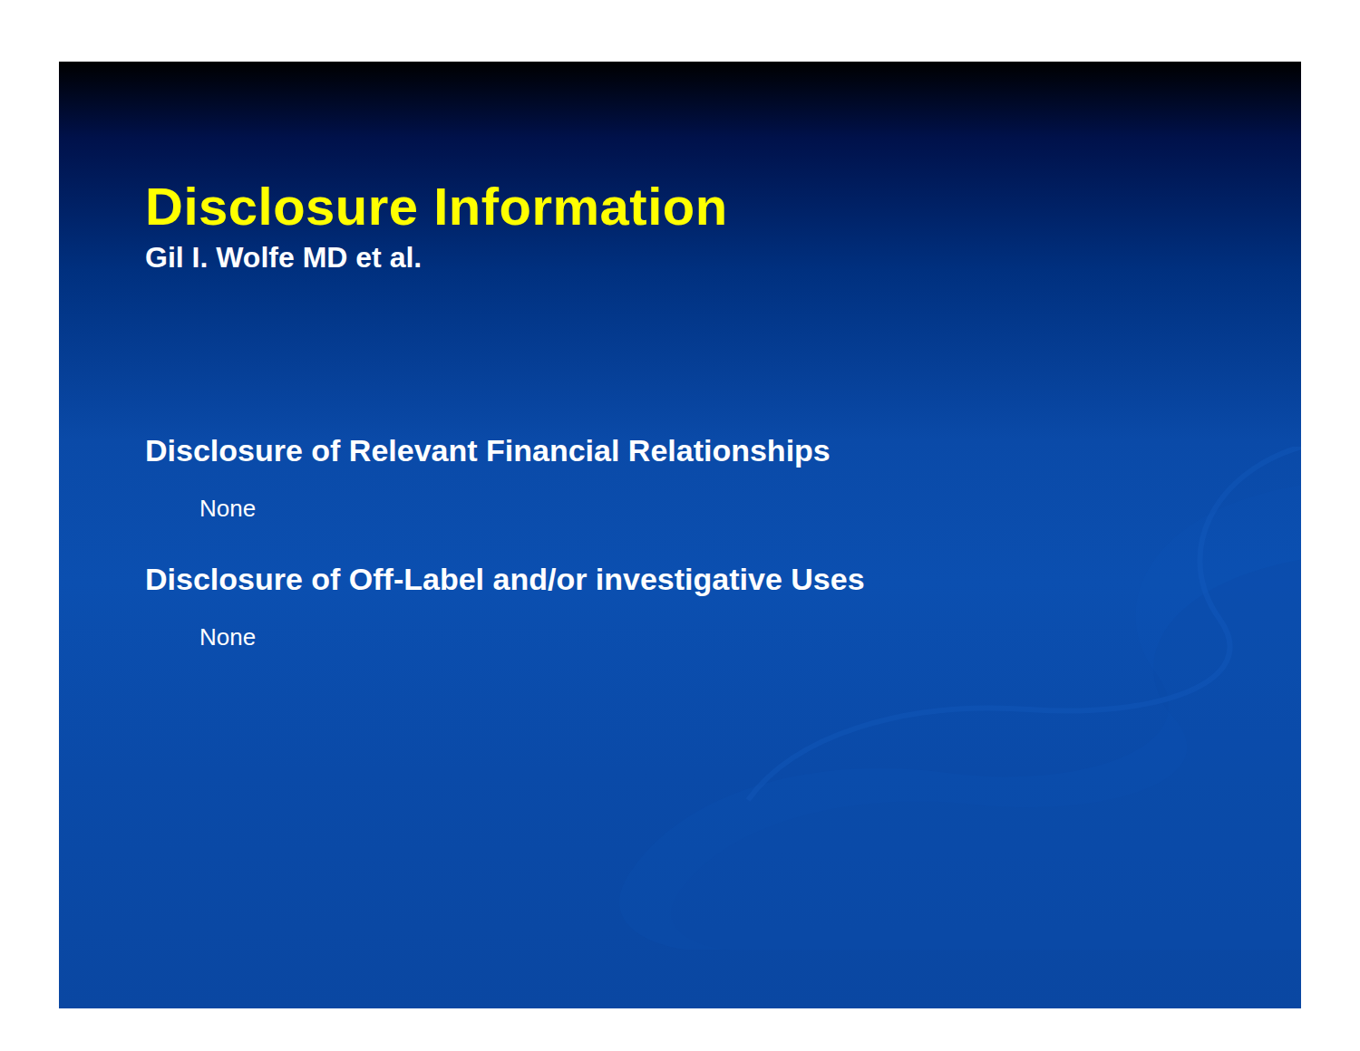Disclosure Information
Gil I. Wolfe MD et al.
Disclosure of Relevant Financial Relationships
None
Disclosure of Off-Label and/or investigative Uses
None